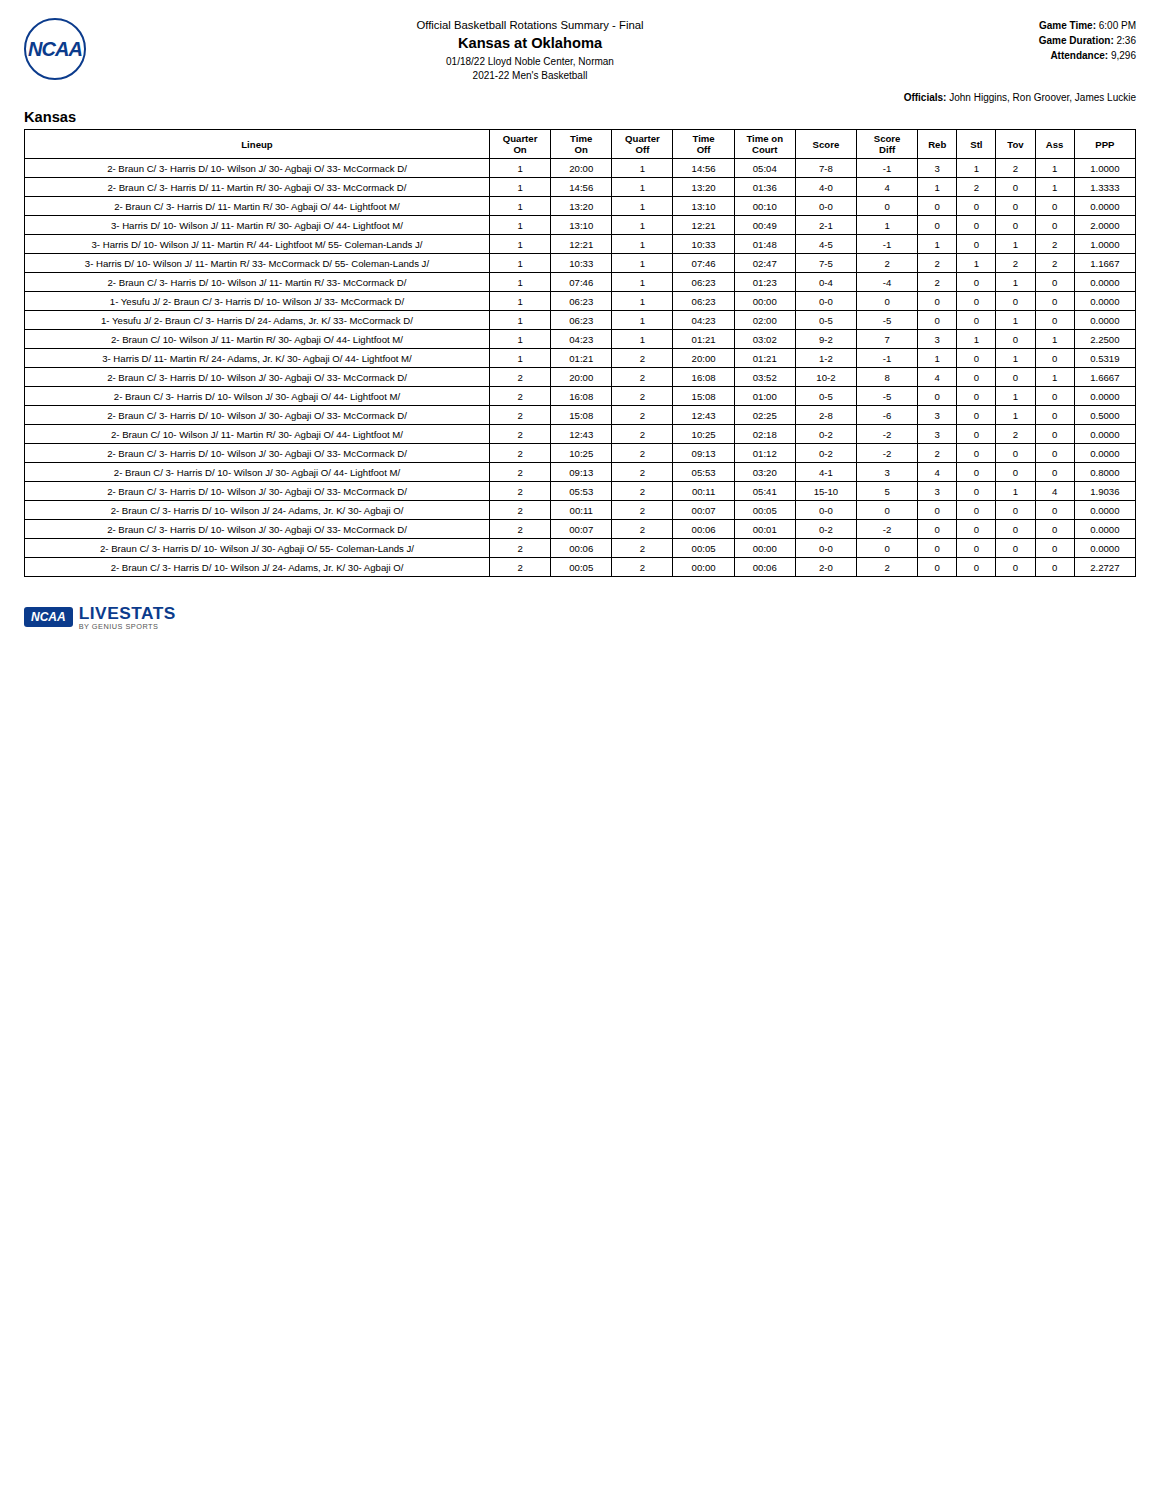NCAA
Official Basketball Rotations Summary - Final
Kansas at Oklahoma
01/18/22 Lloyd Noble Center, Norman
2021-22 Men's Basketball
Game Time: 6:00 PM
Game Duration: 2:36
Attendance: 9,296
Officials: John Higgins, Ron Groover, James Luckie
Kansas
| Lineup | Quarter On | Time On | Quarter Off | Time Off | Time on Court | Score | Score Diff | Reb | Stl | Tov | Ass | PPP |
| --- | --- | --- | --- | --- | --- | --- | --- | --- | --- | --- | --- | --- |
| 2- Braun C/ 3- Harris D/ 10- Wilson J/ 30- Agbaji O/ 33- McCormack D/ | 1 | 20:00 | 1 | 14:56 | 05:04 | 7-8 | -1 | 3 | 1 | 2 | 1 | 1.0000 |
| 2- Braun C/ 3- Harris D/ 11- Martin R/ 30- Agbaji O/ 33- McCormack D/ | 1 | 14:56 | 1 | 13:20 | 01:36 | 4-0 | 4 | 1 | 2 | 0 | 1 | 1.3333 |
| 2- Braun C/ 3- Harris D/ 11- Martin R/ 30- Agbaji O/ 44- Lightfoot M/ | 1 | 13:20 | 1 | 13:10 | 00:10 | 0-0 | 0 | 0 | 0 | 0 | 0 | 0.0000 |
| 3- Harris D/ 10- Wilson J/ 11- Martin R/ 30- Agbaji O/ 44- Lightfoot M/ | 1 | 13:10 | 1 | 12:21 | 00:49 | 2-1 | 1 | 0 | 0 | 0 | 0 | 2.0000 |
| 3- Harris D/ 10- Wilson J/ 11- Martin R/ 44- Lightfoot M/ 55- Coleman-Lands J/ | 1 | 12:21 | 1 | 10:33 | 01:48 | 4-5 | -1 | 1 | 0 | 1 | 2 | 1.0000 |
| 3- Harris D/ 10- Wilson J/ 11- Martin R/ 33- McCormack D/ 55- Coleman-Lands J/ | 1 | 10:33 | 1 | 07:46 | 02:47 | 7-5 | 2 | 2 | 1 | 2 | 2 | 1.1667 |
| 2- Braun C/ 3- Harris D/ 10- Wilson J/ 11- Martin R/ 33- McCormack D/ | 1 | 07:46 | 1 | 06:23 | 01:23 | 0-4 | -4 | 2 | 0 | 1 | 0 | 0.0000 |
| 1- Yesufu J/ 2- Braun C/ 3- Harris D/ 10- Wilson J/ 33- McCormack D/ | 1 | 06:23 | 1 | 06:23 | 00:00 | 0-0 | 0 | 0 | 0 | 0 | 0 | 0.0000 |
| 1- Yesufu J/ 2- Braun C/ 3- Harris D/ 24- Adams, Jr. K/ 33- McCormack D/ | 1 | 06:23 | 1 | 04:23 | 02:00 | 0-5 | -5 | 0 | 0 | 1 | 0 | 0.0000 |
| 2- Braun C/ 10- Wilson J/ 11- Martin R/ 30- Agbaji O/ 44- Lightfoot M/ | 1 | 04:23 | 1 | 01:21 | 03:02 | 9-2 | 7 | 3 | 1 | 0 | 1 | 2.2500 |
| 3- Harris D/ 11- Martin R/ 24- Adams, Jr. K/ 30- Agbaji O/ 44- Lightfoot M/ | 1 | 01:21 | 2 | 20:00 | 01:21 | 1-2 | -1 | 1 | 0 | 1 | 0 | 0.5319 |
| 2- Braun C/ 3- Harris D/ 10- Wilson J/ 30- Agbaji O/ 33- McCormack D/ | 2 | 20:00 | 2 | 16:08 | 03:52 | 10-2 | 8 | 4 | 0 | 0 | 1 | 1.6667 |
| 2- Braun C/ 3- Harris D/ 10- Wilson J/ 30- Agbaji O/ 44- Lightfoot M/ | 2 | 16:08 | 2 | 15:08 | 01:00 | 0-5 | -5 | 0 | 0 | 1 | 0 | 0.0000 |
| 2- Braun C/ 3- Harris D/ 10- Wilson J/ 30- Agbaji O/ 33- McCormack D/ | 2 | 15:08 | 2 | 12:43 | 02:25 | 2-8 | -6 | 3 | 0 | 1 | 0 | 0.5000 |
| 2- Braun C/ 10- Wilson J/ 11- Martin R/ 30- Agbaji O/ 44- Lightfoot M/ | 2 | 12:43 | 2 | 10:25 | 02:18 | 0-2 | -2 | 3 | 0 | 2 | 0 | 0.0000 |
| 2- Braun C/ 3- Harris D/ 10- Wilson J/ 30- Agbaji O/ 33- McCormack D/ | 2 | 10:25 | 2 | 09:13 | 01:12 | 0-2 | -2 | 2 | 0 | 0 | 0 | 0.0000 |
| 2- Braun C/ 3- Harris D/ 10- Wilson J/ 30- Agbaji O/ 44- Lightfoot M/ | 2 | 09:13 | 2 | 05:53 | 03:20 | 4-1 | 3 | 4 | 0 | 0 | 0 | 0.8000 |
| 2- Braun C/ 3- Harris D/ 10- Wilson J/ 30- Agbaji O/ 33- McCormack D/ | 2 | 05:53 | 2 | 00:11 | 05:41 | 15-10 | 5 | 3 | 0 | 1 | 4 | 1.9036 |
| 2- Braun C/ 3- Harris D/ 10- Wilson J/ 24- Adams, Jr. K/ 30- Agbaji O/ | 2 | 00:11 | 2 | 00:07 | 00:05 | 0-0 | 0 | 0 | 0 | 0 | 0 | 0.0000 |
| 2- Braun C/ 3- Harris D/ 10- Wilson J/ 30- Agbaji O/ 33- McCormack D/ | 2 | 00:07 | 2 | 00:06 | 00:01 | 0-2 | -2 | 0 | 0 | 0 | 0 | 0.0000 |
| 2- Braun C/ 3- Harris D/ 10- Wilson J/ 30- Agbaji O/ 55- Coleman-Lands J/ | 2 | 00:06 | 2 | 00:05 | 00:00 | 0-0 | 0 | 0 | 0 | 0 | 0 | 0.0000 |
| 2- Braun C/ 3- Harris D/ 10- Wilson J/ 24- Adams, Jr. K/ 30- Agbaji O/ | 2 | 00:05 | 2 | 00:00 | 00:06 | 2-0 | 2 | 0 | 0 | 0 | 0 | 2.2727 |
NCAA LIVESTATS BY GENIUS SPORTS